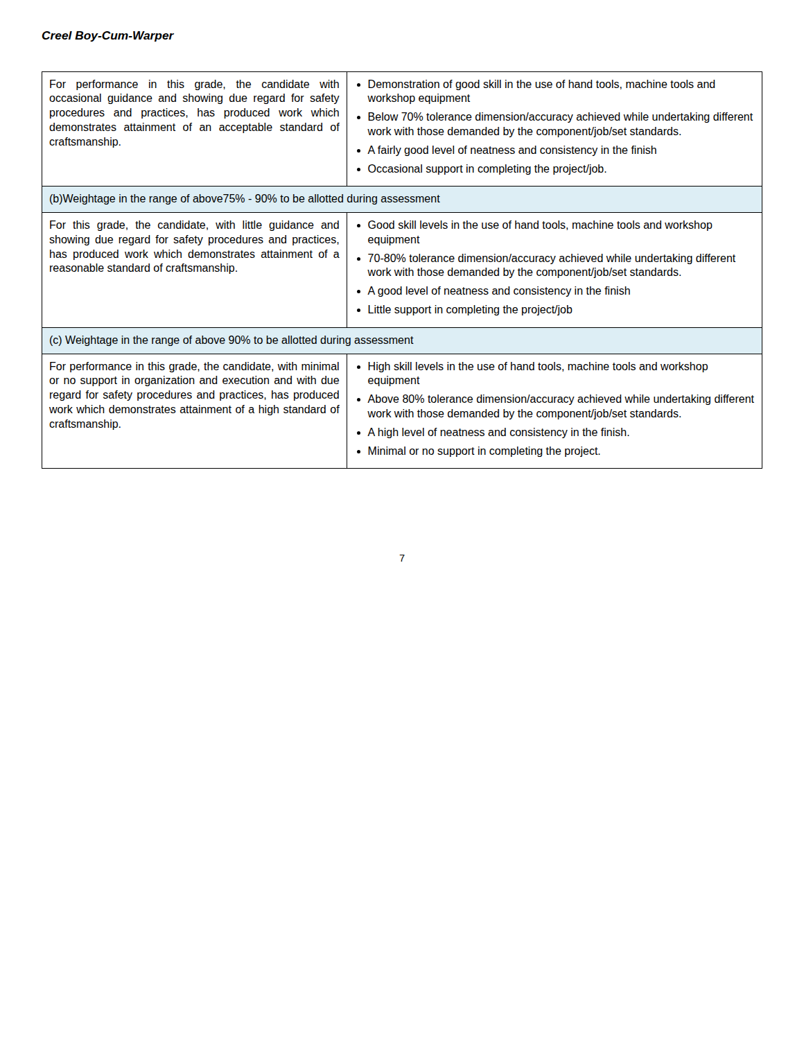Creel Boy-Cum-Warper
| For performance in this grade, the candidate with occasional guidance and showing due regard for safety procedures and practices, has produced work which demonstrates attainment of an acceptable standard of craftsmanship. | Demonstration of good skill in the use of hand tools, machine tools and workshop equipment Below 70% tolerance dimension/accuracy achieved while undertaking different work with those demanded by the component/job/set standards. A fairly good level of neatness and consistency in the finish Occasional support in completing the project/job. |
| (b)Weightage in the range of above75% - 90% to be allotted during assessment |
| For this grade, the candidate, with little guidance and showing due regard for safety procedures and practices, has produced work which demonstrates attainment of a reasonable standard of craftsmanship. | Good skill levels in the use of hand tools, machine tools and workshop equipment 70-80% tolerance dimension/accuracy achieved while undertaking different work with those demanded by the component/job/set standards. A good level of neatness and consistency in the finish Little support in completing the project/job |
| (c) Weightage in the range of above 90% to be allotted during assessment |
| For performance in this grade, the candidate, with minimal or no support in organization and execution and with due regard for safety procedures and practices, has produced work which demonstrates attainment of a high standard of craftsmanship. | High skill levels in the use of hand tools, machine tools and workshop equipment Above 80% tolerance dimension/accuracy achieved while undertaking different work with those demanded by the component/job/set standards. A high level of neatness and consistency in the finish. Minimal or no support in completing the project. |
7